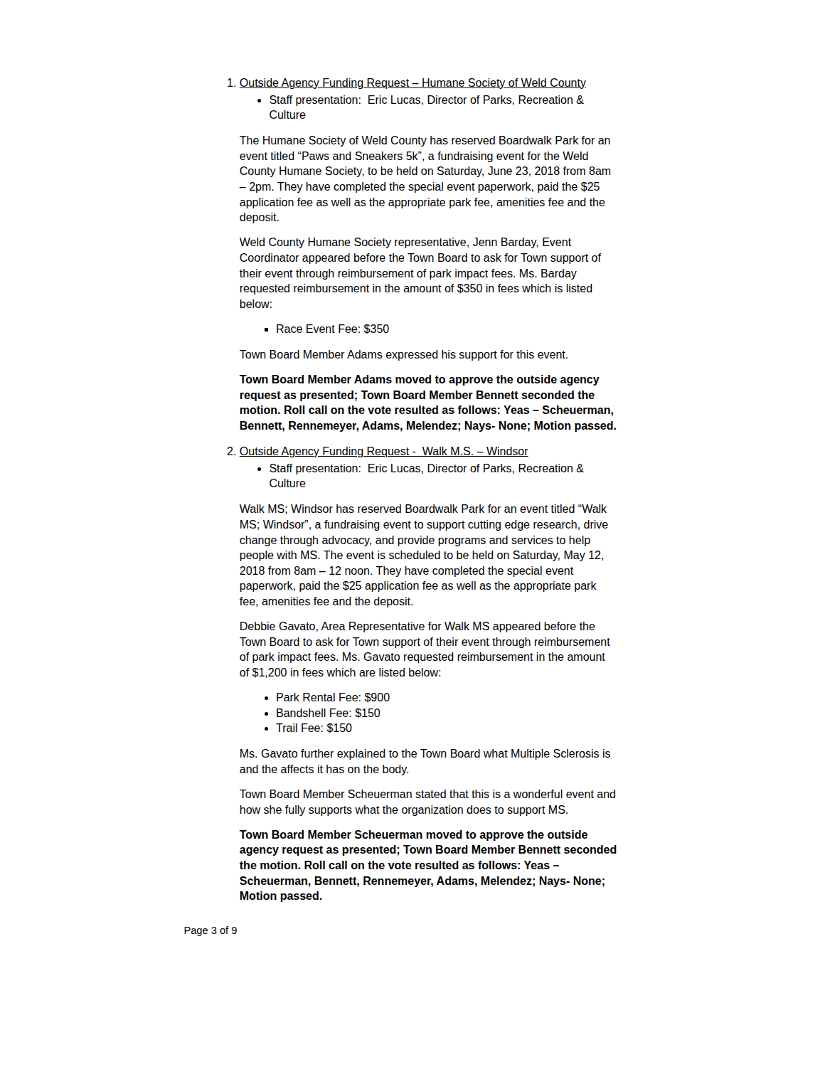Outside Agency Funding Request – Humane Society of Weld County
Staff presentation: Eric Lucas, Director of Parks, Recreation & Culture
The Humane Society of Weld County has reserved Boardwalk Park for an event titled “Paws and Sneakers 5k”, a fundraising event for the Weld County Humane Society, to be held on Saturday, June 23, 2018 from 8am – 2pm. They have completed the special event paperwork, paid the $25 application fee as well as the appropriate park fee, amenities fee and the deposit.
Weld County Humane Society representative, Jenn Barday, Event Coordinator appeared before the Town Board to ask for Town support of their event through reimbursement of park impact fees. Ms. Barday requested reimbursement in the amount of $350 in fees which is listed below:
Race Event Fee: $350
Town Board Member Adams expressed his support for this event.
Town Board Member Adams moved to approve the outside agency request as presented; Town Board Member Bennett seconded the motion. Roll call on the vote resulted as follows: Yeas – Scheuerman, Bennett, Rennemeyer, Adams, Melendez; Nays- None; Motion passed.
Outside Agency Funding Request - Walk M.S. – Windsor
Staff presentation: Eric Lucas, Director of Parks, Recreation & Culture
Walk MS; Windsor has reserved Boardwalk Park for an event titled “Walk MS; Windsor”, a fundraising event to support cutting edge research, drive change through advocacy, and provide programs and services to help people with MS. The event is scheduled to be held on Saturday, May 12, 2018 from 8am – 12 noon. They have completed the special event paperwork, paid the $25 application fee as well as the appropriate park fee, amenities fee and the deposit.
Debbie Gavato, Area Representative for Walk MS appeared before the Town Board to ask for Town support of their event through reimbursement of park impact fees. Ms. Gavato requested reimbursement in the amount of $1,200 in fees which are listed below:
Park Rental Fee: $900
Bandshell Fee: $150
Trail Fee: $150
Ms. Gavato further explained to the Town Board what Multiple Sclerosis is and the affects it has on the body.
Town Board Member Scheuerman stated that this is a wonderful event and how she fully supports what the organization does to support MS.
Town Board Member Scheuerman moved to approve the outside agency request as presented; Town Board Member Bennett seconded the motion. Roll call on the vote resulted as follows: Yeas – Scheuerman, Bennett, Rennemeyer, Adams, Melendez; Nays- None; Motion passed.
Page 3 of 9